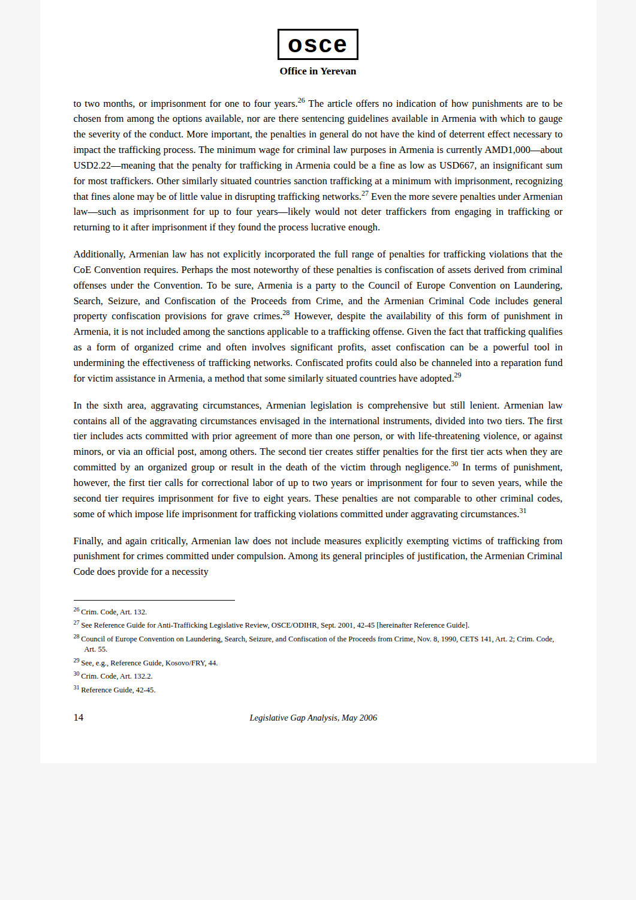osce
Office in Yerevan
to two months, or imprisonment for one to four years.26 The article offers no indication of how punishments are to be chosen from among the options available, nor are there sentencing guidelines available in Armenia with which to gauge the severity of the conduct. More important, the penalties in general do not have the kind of deterrent effect necessary to impact the trafficking process. The minimum wage for criminal law purposes in Armenia is currently AMD1,000—about USD2.22—meaning that the penalty for trafficking in Armenia could be a fine as low as USD667, an insignificant sum for most traffickers. Other similarly situated countries sanction trafficking at a minimum with imprisonment, recognizing that fines alone may be of little value in disrupting trafficking networks.27 Even the more severe penalties under Armenian law—such as imprisonment for up to four years—likely would not deter traffickers from engaging in trafficking or returning to it after imprisonment if they found the process lucrative enough.
Additionally, Armenian law has not explicitly incorporated the full range of penalties for trafficking violations that the CoE Convention requires. Perhaps the most noteworthy of these penalties is confiscation of assets derived from criminal offenses under the Convention. To be sure, Armenia is a party to the Council of Europe Convention on Laundering, Search, Seizure, and Confiscation of the Proceeds from Crime, and the Armenian Criminal Code includes general property confiscation provisions for grave crimes.28 However, despite the availability of this form of punishment in Armenia, it is not included among the sanctions applicable to a trafficking offense. Given the fact that trafficking qualifies as a form of organized crime and often involves significant profits, asset confiscation can be a powerful tool in undermining the effectiveness of trafficking networks. Confiscated profits could also be channeled into a reparation fund for victim assistance in Armenia, a method that some similarly situated countries have adopted.29
In the sixth area, aggravating circumstances, Armenian legislation is comprehensive but still lenient. Armenian law contains all of the aggravating circumstances envisaged in the international instruments, divided into two tiers. The first tier includes acts committed with prior agreement of more than one person, or with life-threatening violence, or against minors, or via an official post, among others. The second tier creates stiffer penalties for the first tier acts when they are committed by an organized group or result in the death of the victim through negligence.30 In terms of punishment, however, the first tier calls for correctional labor of up to two years or imprisonment for four to seven years, while the second tier requires imprisonment for five to eight years. These penalties are not comparable to other criminal codes, some of which impose life imprisonment for trafficking violations committed under aggravating circumstances.31
Finally, and again critically, Armenian law does not include measures explicitly exempting victims of trafficking from punishment for crimes committed under compulsion. Among its general principles of justification, the Armenian Criminal Code does provide for a necessity
26 Crim. Code, Art. 132.
27 See Reference Guide for Anti-Trafficking Legislative Review, OSCE/ODIHR, Sept. 2001, 42-45 [hereinafter Reference Guide].
28 Council of Europe Convention on Laundering, Search, Seizure, and Confiscation of the Proceeds from Crime, Nov. 8, 1990, CETS 141, Art. 2; Crim. Code, Art. 55.
29 See, e.g., Reference Guide, Kosovo/FRY, 44.
30 Crim. Code, Art. 132.2.
31 Reference Guide, 42-45.
14 Legislative Gap Analysis, May 2006